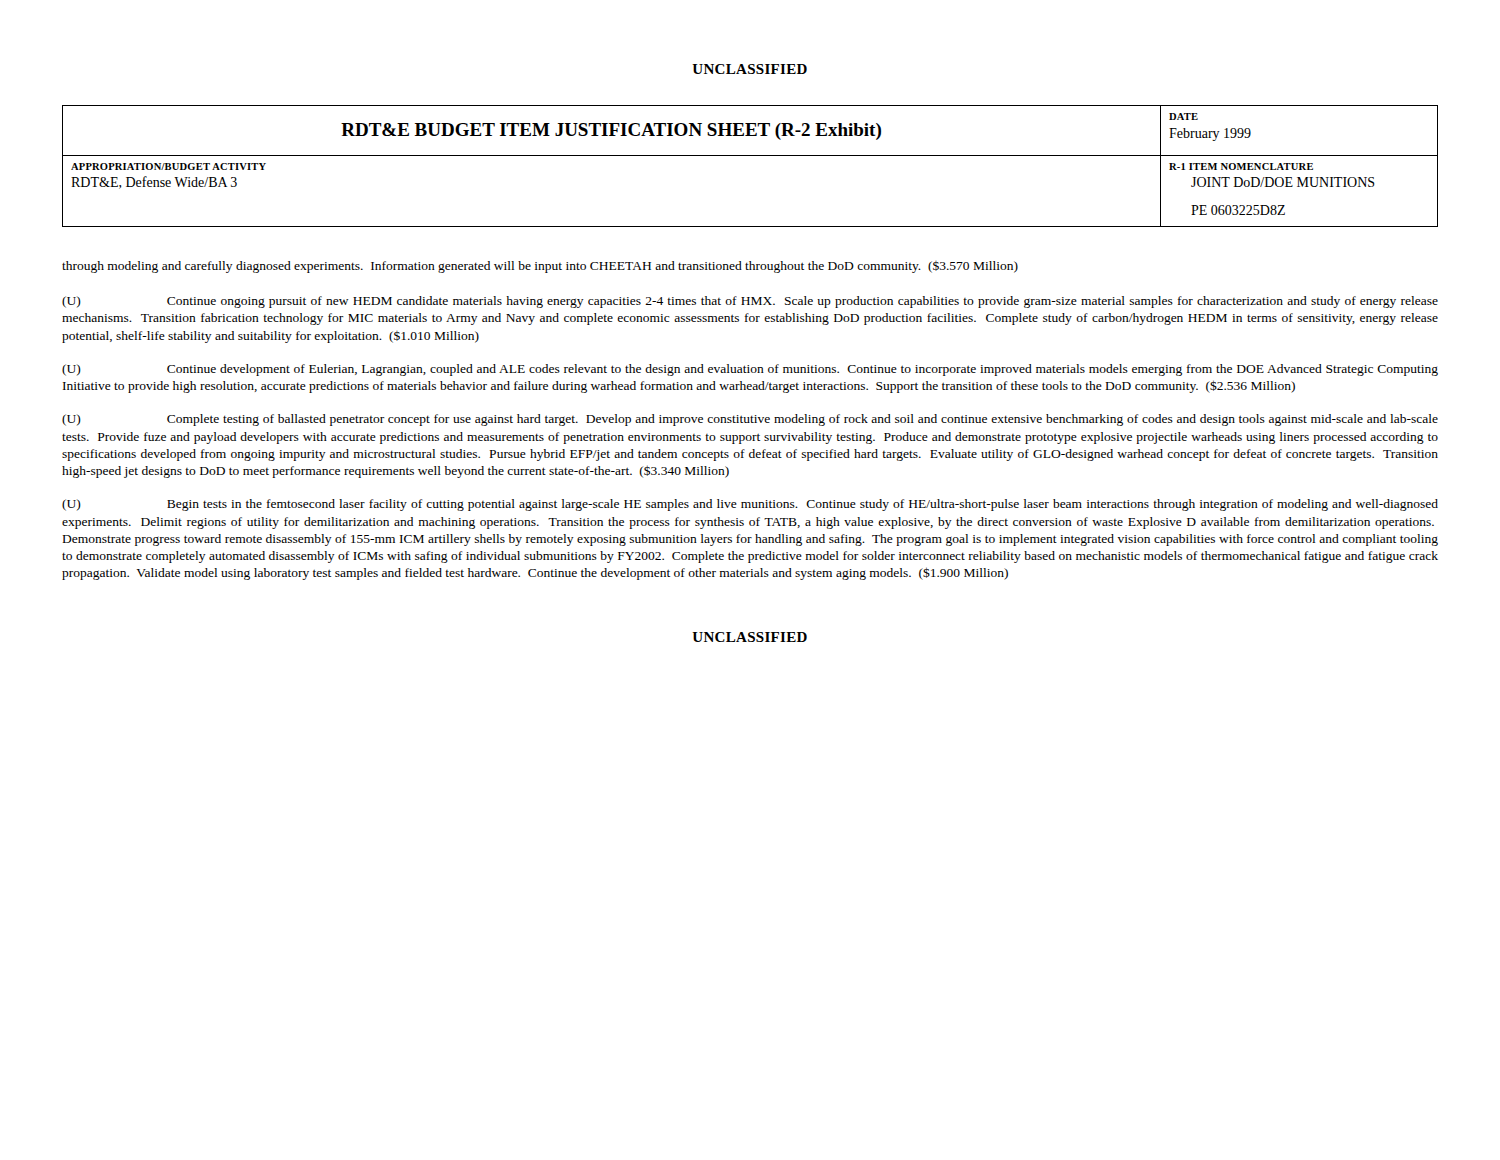UNCLASSIFIED
| RDT&E BUDGET ITEM JUSTIFICATION SHEET (R-2 Exhibit) | DATE February 1999 |
| APPROPRIATION/BUDGET ACTIVITY RDT&E, Defense Wide/BA 3 | R-1 ITEM NOMENCLATURE JOINT DoD/DOE MUNITIONS PE 0603225D8Z |
through modeling and carefully diagnosed experiments. Information generated will be input into CHEETAH and transitioned throughout the DoD community. ($3.570 Million)
(U) Continue ongoing pursuit of new HEDM candidate materials having energy capacities 2-4 times that of HMX. Scale up production capabilities to provide gram-size material samples for characterization and study of energy release mechanisms. Transition fabrication technology for MIC materials to Army and Navy and complete economic assessments for establishing DoD production facilities. Complete study of carbon/hydrogen HEDM in terms of sensitivity, energy release potential, shelf-life stability and suitability for exploitation. ($1.010 Million)
(U) Continue development of Eulerian, Lagrangian, coupled and ALE codes relevant to the design and evaluation of munitions. Continue to incorporate improved materials models emerging from the DOE Advanced Strategic Computing Initiative to provide high resolution, accurate predictions of materials behavior and failure during warhead formation and warhead/target interactions. Support the transition of these tools to the DoD community. ($2.536 Million)
(U) Complete testing of ballasted penetrator concept for use against hard target. Develop and improve constitutive modeling of rock and soil and continue extensive benchmarking of codes and design tools against mid-scale and lab-scale tests. Provide fuze and payload developers with accurate predictions and measurements of penetration environments to support survivability testing. Produce and demonstrate prototype explosive projectile warheads using liners processed according to specifications developed from ongoing impurity and microstructural studies. Pursue hybrid EFP/jet and tandem concepts of defeat of specified hard targets. Evaluate utility of GLO-designed warhead concept for defeat of concrete targets. Transition high-speed jet designs to DoD to meet performance requirements well beyond the current state-of-the-art. ($3.340 Million)
(U) Begin tests in the femtosecond laser facility of cutting potential against large-scale HE samples and live munitions. Continue study of HE/ultra-short-pulse laser beam interactions through integration of modeling and well-diagnosed experiments. Delimit regions of utility for demilitarization and machining operations. Transition the process for synthesis of TATB, a high value explosive, by the direct conversion of waste Explosive D available from demilitarization operations. Demonstrate progress toward remote disassembly of 155-mm ICM artillery shells by remotely exposing submunition layers for handling and safing. The program goal is to implement integrated vision capabilities with force control and compliant tooling to demonstrate completely automated disassembly of ICMs with safing of individual submunitions by FY2002. Complete the predictive model for solder interconnect reliability based on mechanistic models of thermomechanical fatigue and fatigue crack propagation. Validate model using laboratory test samples and fielded test hardware. Continue the development of other materials and system aging models. ($1.900 Million)
UNCLASSIFIED